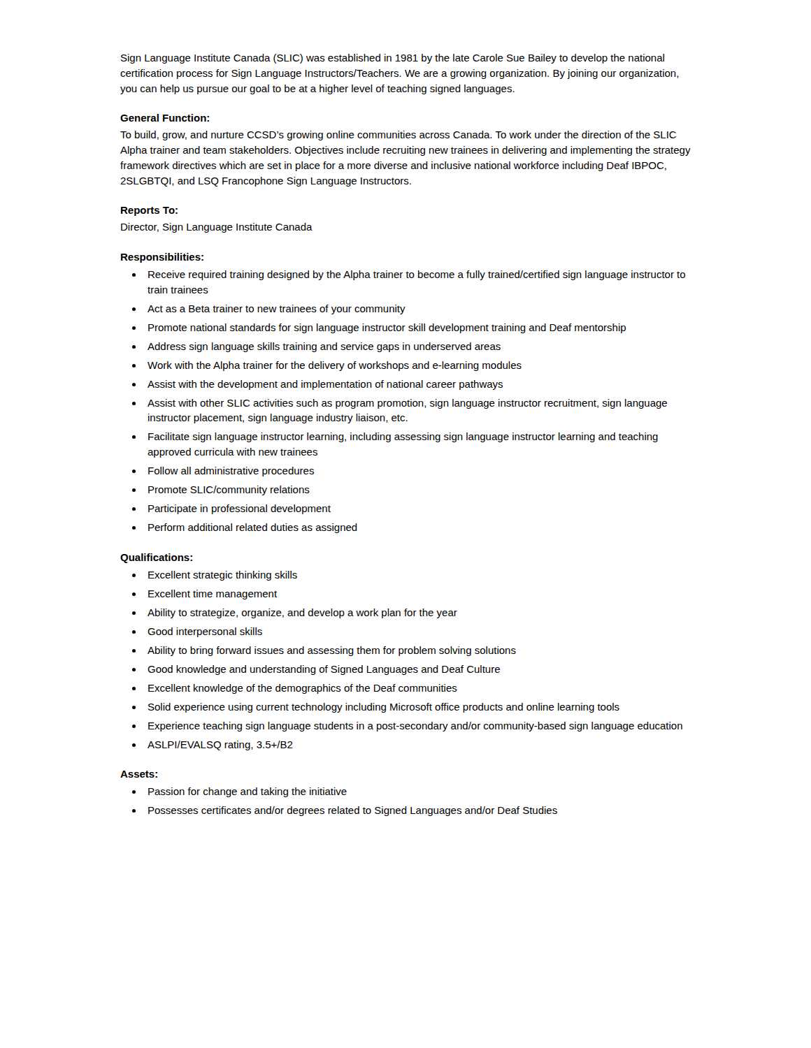Sign Language Institute Canada (SLIC) was established in 1981 by the late Carole Sue Bailey to develop the national certification process for Sign Language Instructors/Teachers. We are a growing organization. By joining our organization, you can help us pursue our goal to be at a higher level of teaching signed languages.
General Function:
To build, grow, and nurture CCSD’s growing online communities across Canada. To work under the direction of the SLIC Alpha trainer and team stakeholders. Objectives include recruiting new trainees in delivering and implementing the strategy framework directives which are set in place for a more diverse and inclusive national workforce including Deaf IBPOC, 2SLGBTQI, and LSQ Francophone Sign Language Instructors.
Reports To:
Director, Sign Language Institute Canada
Responsibilities:
Receive required training designed by the Alpha trainer to become a fully trained/certified sign language instructor to train trainees
Act as a Beta trainer to new trainees of your community
Promote national standards for sign language instructor skill development training and Deaf mentorship
Address sign language skills training and service gaps in underserved areas
Work with the Alpha trainer for the delivery of workshops and e-learning modules
Assist with the development and implementation of national career pathways
Assist with other SLIC activities such as program promotion, sign language instructor recruitment, sign language instructor placement, sign language industry liaison, etc.
Facilitate sign language instructor learning, including assessing sign language instructor learning and teaching approved curricula with new trainees
Follow all administrative procedures
Promote SLIC/community relations
Participate in professional development
Perform additional related duties as assigned
Qualifications:
Excellent strategic thinking skills
Excellent time management
Ability to strategize, organize, and develop a work plan for the year
Good interpersonal skills
Ability to bring forward issues and assessing them for problem solving solutions
Good knowledge and understanding of Signed Languages and Deaf Culture
Excellent knowledge of the demographics of the Deaf communities
Solid experience using current technology including Microsoft office products and online learning tools
Experience teaching sign language students in a post-secondary and/or community-based sign language education
ASLPI/EVALSQ rating, 3.5+/B2
Assets:
Passion for change and taking the initiative
Possesses certificates and/or degrees related to Signed Languages and/or Deaf Studies